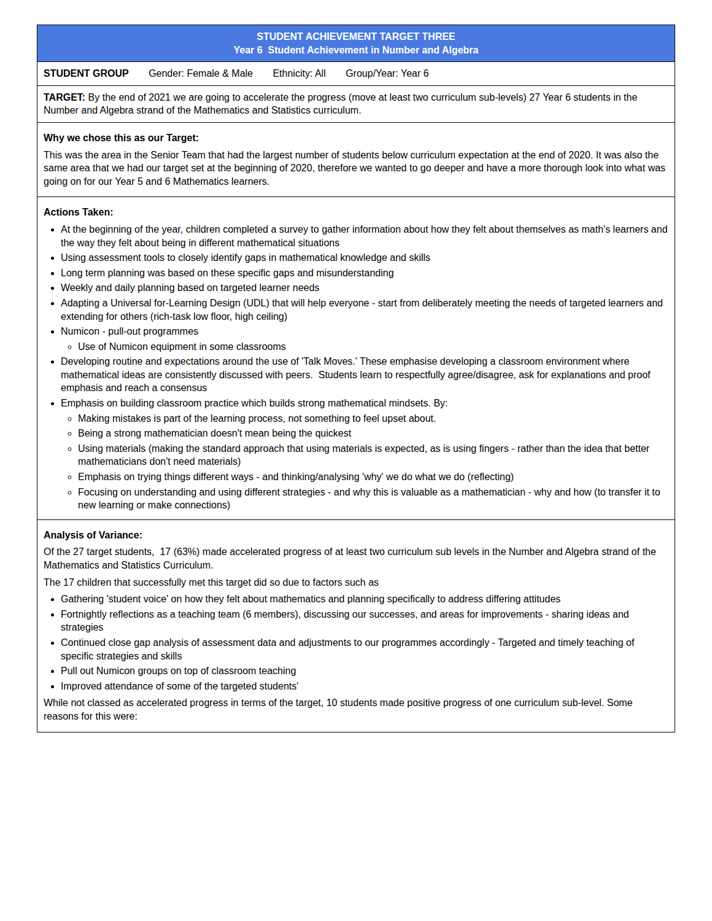| STUDENT ACHIEVEMENT TARGET THREE Year 6 Student Achievement in Number and Algebra |
| STUDENT GROUP Gender: Female & Male Ethnicity: All Group/Year: Year 6 |
| TARGET: By the end of 2021 we are going to accelerate the progress (move at least two curriculum sub-levels) 27 Year 6 students in the Number and Algebra strand of the Mathematics and Statistics curriculum. |
| Why we chose this as our Target: This was the area in the Senior Team that had the largest number of students below curriculum expectation at the end of 2020. It was also the same area that we had our target set at the beginning of 2020, therefore we wanted to go deeper and have a more thorough look into what was going on for our Year 5 and 6 Mathematics learners. |
| Actions Taken: At the beginning of the year, children completed a survey to gather information about how they felt about themselves as math's learners and the way they felt about being in different mathematical situations Using assessment tools to closely identify gaps in mathematical knowledge and skills Long term planning was based on these specific gaps and misunderstanding Weekly and daily planning based on targeted learner needs Adapting a Universal for-Learning Design (UDL) that will help everyone - start from deliberately meeting the needs of targeted learners and extending for others (rich-task low floor, high ceiling) Numicon - pull-out programmes Use of Numicon equipment in some classrooms Developing routine and expectations around the use of 'Talk Moves.' These emphasise developing a classroom environment where mathematical ideas are consistently discussed with peers. Students learn to respectfully agree/disagree, ask for explanations and proof emphasis and reach a consensus Emphasis on building classroom practice which builds strong mathematical mindsets. By: Making mistakes is part of the learning process, not something to feel upset about. Being a strong mathematician doesn't mean being the quickest Using materials (making the standard approach that using materials is expected, as is using fingers - rather than the idea that better mathematicians don't need materials) Emphasis on trying things different ways - and thinking/analysing 'why' we do what we do (reflecting) Focusing on understanding and using different strategies - and why this is valuable as a mathematician - why and how (to transfer it to new learning or make connections) |
| Analysis of Variance: Of the 27 target students, 17 (63%) made accelerated progress of at least two curriculum sub levels in the Number and Algebra strand of the Mathematics and Statistics Curriculum. The 17 children that successfully met this target did so due to factors such as Gathering 'student voice' on how they felt about mathematics and planning specifically to address differing attitudes Fortnightly reflections as a teaching team (6 members), discussing our successes, and areas for improvements - sharing ideas and strategies Continued close gap analysis of assessment data and adjustments to our programmes accordingly - Targeted and timely teaching of specific strategies and skills Pull out Numicon groups on top of classroom teaching Improved attendance of some of the targeted students' While not classed as accelerated progress in terms of the target, 10 students made positive progress of one curriculum sub-level. Some reasons for this were: |